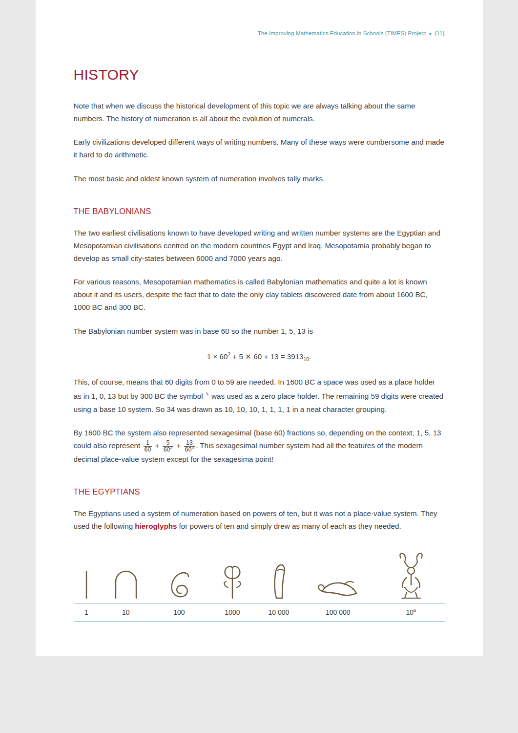The Improving Mathematics Education in Schools (TIMES) Project ● {11}
HISTORY
Note that when we discuss the historical development of this topic we are always talking about the same numbers. The history of numeration is all about the evolution of numerals.
Early civilizations developed different ways of writing numbers. Many of these ways were cumbersome and made it hard to do arithmetic.
The most basic and oldest known system of numeration involves tally marks.
The Babylonians
The two earliest civilisations known to have developed writing and written number systems are the Egyptian and Mesopotamian civilisations centred on the modern countries Egypt and Iraq. Mesopotamia probably began to develop as small city-states between 6000 and 7000 years ago.
For various reasons, Mesopotamian mathematics is called Babylonian mathematics and quite a lot is known about it and its users, despite the fact that to date the only clay tablets discovered date from about 1600 BC, 1000 BC and 300 BC.
The Babylonian number system was in base 60 so the number 1, 5, 13 is
1 × 602 + 5 ✕ 60 + 13 = 391310.
This, of course, means that 60 digits from 0 to 59 are needed. In 1600 BC a space was used as a place holder as in 1, 0, 13 but by 300 BC the symbol ᐟ was used as a zero place holder. The remaining 59 digits were created using a base 10 system. So 34 was drawn as 10, 10, 10, 1, 1, 1, 1 in a neat character grouping.
By 1600 BC the system also represented sexagesimal (base 60) fractions so, depending on the context, 1, 5, 13 could also represent 160 + 5602 + 13603. This sexagesimal number system had all the features of the modern decimal place-value system except for the sexagesima point!
The Egyptians
The Egyptians used a system of numeration based on powers of ten, but it was not a place-value system. They used the following hieroglyphs for powers of ten and simply drew as many of each as they needed.
| 1 | 10 | 100 | 1000 | 10 000 | 100 000 | 10 6 |